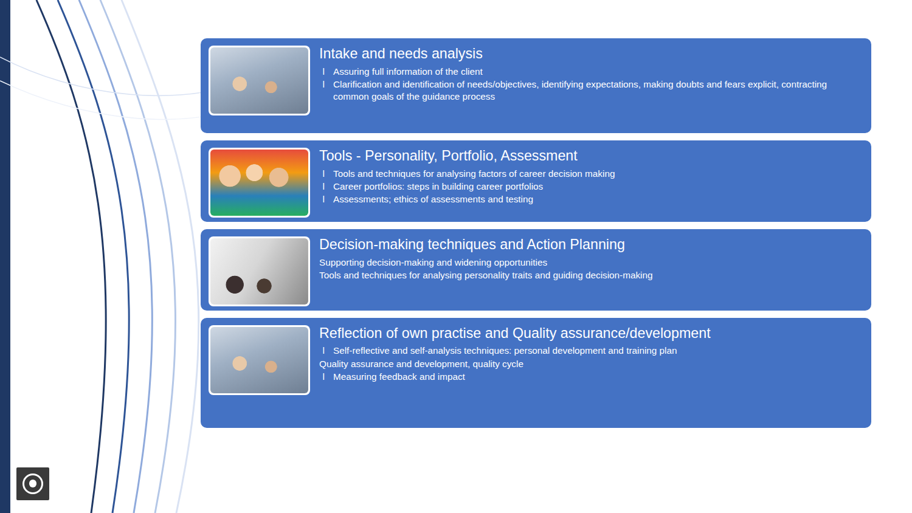Intake and needs analysis
Assuring full information of the client
Clarification and identification of needs/objectives, identifying expectations, making doubts and fears explicit, contracting common goals of the guidance process
Tools - Personality, Portfolio, Assessment
Tools and techniques for analysing factors of career decision making
Career portfolios: steps in building career portfolios
Assessments; ethics of assessments and testing
Decision-making techniques and Action Planning
Supporting decision-making and widening opportunities
Tools and techniques for analysing personality traits and guiding decision-making
Reflection of own practise and Quality assurance/development
Self-reflective and self-analysis techniques: personal development and training plan
Quality assurance and development, quality cycle
Measuring feedback and impact